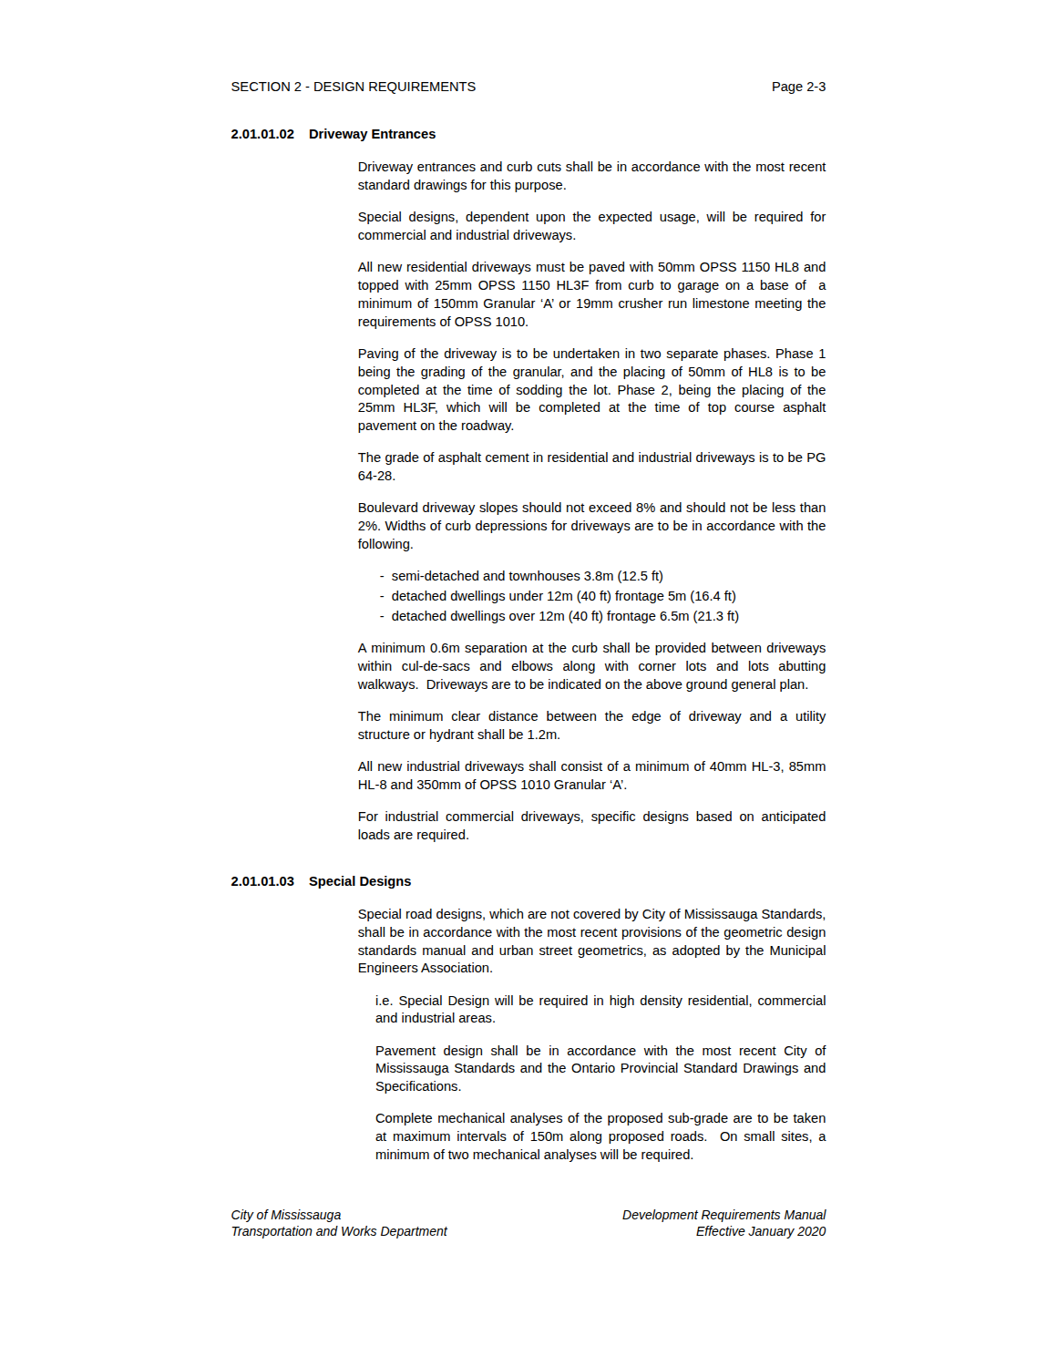Section 2 - Design Requirements
Page 2-3
2.01.01.02 Driveway Entrances
Driveway entrances and curb cuts shall be in accordance with the most recent standard drawings for this purpose.
Special designs, dependent upon the expected usage, will be required for commercial and industrial driveways.
All new residential driveways must be paved with 50mm OPSS 1150 HL8 and topped with 25mm OPSS 1150 HL3F from curb to garage on a base of a minimum of 150mm Granular ‘A’ or 19mm crusher run limestone meeting the requirements of OPSS 1010.
Paving of the driveway is to be undertaken in two separate phases. Phase 1 being the grading of the granular, and the placing of 50mm of HL8 is to be completed at the time of sodding the lot. Phase 2, being the placing of the 25mm HL3F, which will be completed at the time of top course asphalt pavement on the roadway.
The grade of asphalt cement in residential and industrial driveways is to be PG 64-28.
Boulevard driveway slopes should not exceed 8% and should not be less than 2%. Widths of curb depressions for driveways are to be in accordance with the following.
semi-detached and townhouses 3.8m (12.5 ft)
detached dwellings under 12m (40 ft) frontage 5m (16.4 ft)
detached dwellings over 12m (40 ft) frontage 6.5m (21.3 ft)
A minimum 0.6m separation at the curb shall be provided between driveways within cul-de-sacs and elbows along with corner lots and lots abutting walkways. Driveways are to be indicated on the above ground general plan.
The minimum clear distance between the edge of driveway and a utility structure or hydrant shall be 1.2m.
All new industrial driveways shall consist of a minimum of 40mm HL-3, 85mm HL-8 and 350mm of OPSS 1010 Granular ‘A’.
For industrial commercial driveways, specific designs based on anticipated loads are required.
2.01.01.03 Special Designs
Special road designs, which are not covered by City of Mississauga Standards, shall be in accordance with the most recent provisions of the geometric design standards manual and urban street geometrics, as adopted by the Municipal Engineers Association.
i.e. Special Design will be required in high density residential, commercial and industrial areas.
Pavement design shall be in accordance with the most recent City of Mississauga Standards and the Ontario Provincial Standard Drawings and Specifications.
Complete mechanical analyses of the proposed sub-grade are to be taken at maximum intervals of 150m along proposed roads. On small sites, a minimum of two mechanical analyses will be required.
City of Mississauga
Transportation and Works Department
Development Requirements Manual
Effective January 2020